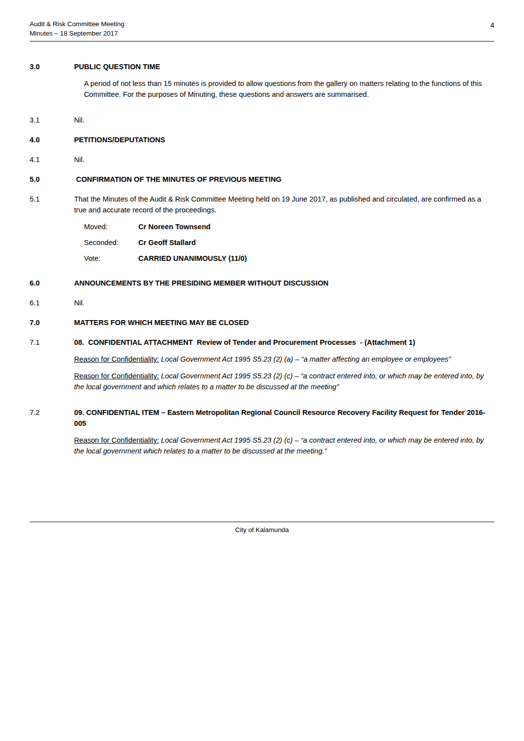Audit & Risk Committee Meeting
Minutes – 18 September 2017
4
3.0
PUBLIC QUESTION TIME
A period of not less than 15 minutes is provided to allow questions from the gallery on matters relating to the functions of this Committee. For the purposes of Minuting, these questions and answers are summarised.
3.1
Nil.
4.0
PETITIONS/DEPUTATIONS
4.1
Nil.
5.0
CONFIRMATION OF THE MINUTES OF PREVIOUS MEETING
5.1
That the Minutes of the Audit & Risk Committee Meeting held on 19 June 2017, as published and circulated, are confirmed as a true and accurate record of the proceedings.
Moved:
Cr Noreen Townsend
Seconded:
Cr Geoff Stallard
Vote:
CARRIED UNANIMOUSLY (11/0)
6.0
ANNOUNCEMENTS BY THE PRESIDING MEMBER WITHOUT DISCUSSION
6.1
Nil.
7.0
MATTERS FOR WHICH MEETING MAY BE CLOSED
7.1
08. CONFIDENTIAL ATTACHMENT Review of Tender and Procurement Processes - (Attachment 1)
Reason for Confidentiality: Local Government Act 1995 S5.23 (2) (a) – “a matter affecting an employee or employees”
Reason for Confidentiality: Local Government Act 1995 S5.23 (2) (c) – “a contract entered into, or which may be entered into, by the local government and which relates to a matter to be discussed at the meeting”
7.2
09. CONFIDENTIAL ITEM – Eastern Metropolitan Regional Council Resource Recovery Facility Request for Tender 2016-005
Reason for Confidentiality: Local Government Act 1995 S5.23 (2) (c) – “a contract entered into, or which may be entered into, by the local government which relates to a matter to be discussed at the meeting.”
City of Kalamunda